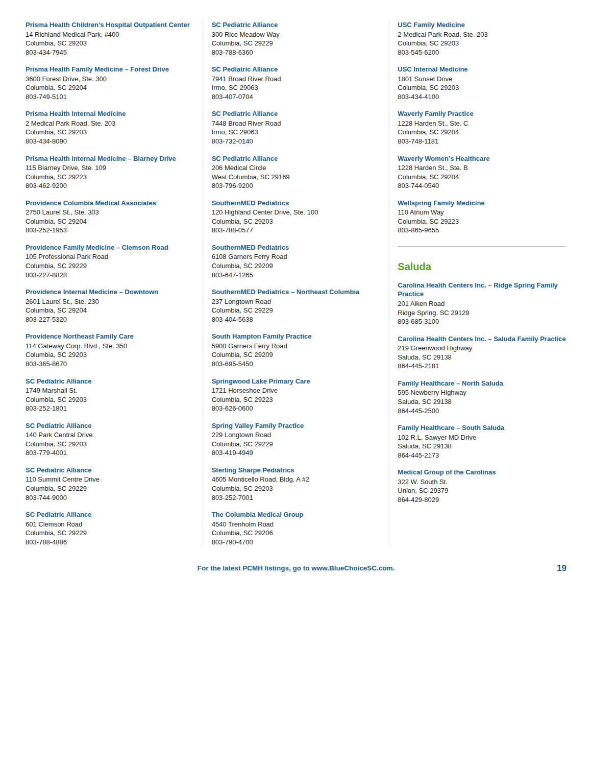Prisma Health Children’s Hospital Outpatient Center
14 Richland Medical Park, #400
Columbia, SC 29203
803-434-7945
Prisma Health Family Medicine – Forest Drive
3600 Forest Drive, Ste. 300
Columbia, SC 29204
803-749-5101
Prisma Health Internal Medicine
2 Medical Park Road, Ste. 203
Columbia, SC 29203
803-434-8090
Prisma Health Internal Medicine – Blarney Drive
115 Blarney Drive, Ste. 109
Columbia, SC 29223
803-462-9200
Providence Columbia Medical Associates
2750 Laurel St., Ste. 303
Columbia, SC 29204
803-252-1953
Providence Family Medicine – Clemson Road
105 Professional Park Road
Columbia, SC 29229
803-227-8828
Providence Internal Medicine – Downtown
2601 Laurel St., Ste. 230
Columbia, SC 29204
803-227-5320
Providence Northeast Family Care
114 Gateway Corp. Blvd., Ste. 350
Columbia, SC 29203
803-365-8670
SC Pediatric Alliance
1749 Marshall St.
Columbia, SC 29203
803-252-1801
SC Pediatric Alliance
140 Park Central Drive
Columbia, SC 29203
803-779-4001
SC Pediatric Alliance
110 Summit Centre Drive
Columbia, SC 29229
803-744-9000
SC Pediatric Alliance
601 Clemson Road
Columbia, SC 29229
803-788-4886
SC Pediatric Alliance
300 Rice Meadow Way
Columbia, SC 29229
803-788-6360
SC Pediatric Alliance
7941 Broad River Road
Irmo, SC 29063
803-407-0704
SC Pediatric Alliance
7448 Broad River Road
Irmo, SC 29063
803-732-0140
SC Pediatric Alliance
206 Medical Circle
West Columbia, SC 29169
803-796-9200
SouthernMED Pediatrics
120 Highland Center Drive, Ste. 100
Columbia, SC 29203
803-788-0577
SouthernMED Pediatrics
6108 Garners Ferry Road
Columbia, SC 29209
803-647-1265
SouthernMED Pediatrics – Northeast Columbia
237 Longtown Road
Columbia, SC 29229
803-404-5638
South Hampton Family Practice
5900 Garners Ferry Road
Columbia, SC 29209
803-695-5450
Springwood Lake Primary Care
1721 Horseshoe Drive
Columbia, SC 29223
803-626-0600
Spring Valley Family Practice
229 Longtown Road
Columbia, SC 29229
803-419-4949
Sterling Sharpe Pediatrics
4605 Monticello Road, Bldg. A #2
Columbia, SC 29203
803-252-7001
The Columbia Medical Group
4540 Trenholm Road
Columbia, SC 29206
803-790-4700
USC Family Medicine
2 Medical Park Road, Ste. 203
Columbia, SC 29203
803-545-6200
USC Internal Medicine
1801 Sunset Drive
Columbia, SC 29203
803-434-4100
Waverly Family Practice
1228 Harden St., Ste. C
Columbia, SC 29204
803-748-1181
Waverly Women’s Healthcare
1228 Harden St., Ste. B
Columbia, SC 29204
803-744-0540
Wellspring Family Medicine
110 Atrium Way
Columbia, SC 29223
803-865-9655
Saluda
Carolina Health Centers Inc. – Ridge Spring Family Practice
201 Aiken Road
Ridge Spring, SC 29129
803-685-3100
Carolina Health Centers Inc. – Saluda Family Practice
219 Greenwood Highway
Saluda, SC 29138
864-445-2181
Family Healthcare – North Saluda
595 Newberry Highway
Saluda, SC 29138
864-445-2500
Family Healthcare – South Saluda
102 R.L. Sawyer MD Drive
Saluda, SC 29138
864-445-2173
Medical Group of the Carolinas
322 W. South St.
Union, SC 29379
864-429-8029
For the latest PCMH listings, go to www.BlueChoiceSC.com. 19